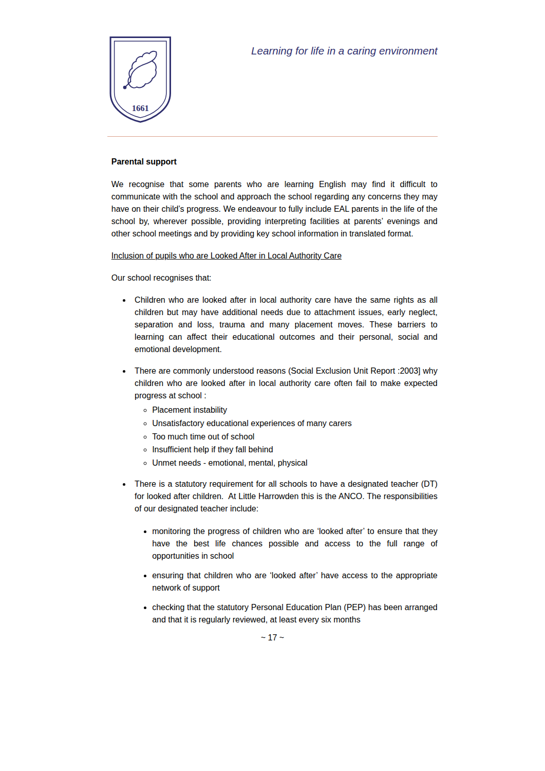1661
Learning for life in a caring environment
Parental support
We recognise that some parents who are learning English may find it difficult to communicate with the school and approach the school regarding any concerns they may have on their child’s progress. We endeavour to fully include EAL parents in the life of the school by, wherever possible, providing interpreting facilities at parents’ evenings and other school meetings and by providing key school information in translated format.
Inclusion of pupils who are Looked After in Local Authority Care
Our school recognises that:
Children who are looked after in local authority care have the same rights as all children but may have additional needs due to attachment issues, early neglect, separation and loss, trauma and many placement moves. These barriers to learning can affect their educational outcomes and their personal, social and emotional development.
There are commonly understood reasons (Social Exclusion Unit Report :2003] why children who are looked after in local authority care often fail to make expected progress at school :
Placement instability
Unsatisfactory educational experiences of many carers
Too much time out of school
Insufficient help if they fall behind
Unmet needs - emotional, mental, physical
There is a statutory requirement for all schools to have a designated teacher (DT) for looked after children. At Little Harrowden this is the ANCO. The responsibilities of our designated teacher include:
monitoring the progress of children who are ‘looked after’ to ensure that they have the best life chances possible and access to the full range of opportunities in school
ensuring that children who are ‘looked after’ have access to the appropriate network of support
checking that the statutory Personal Education Plan (PEP) has been arranged and that it is regularly reviewed, at least every six months
~ 17 ~